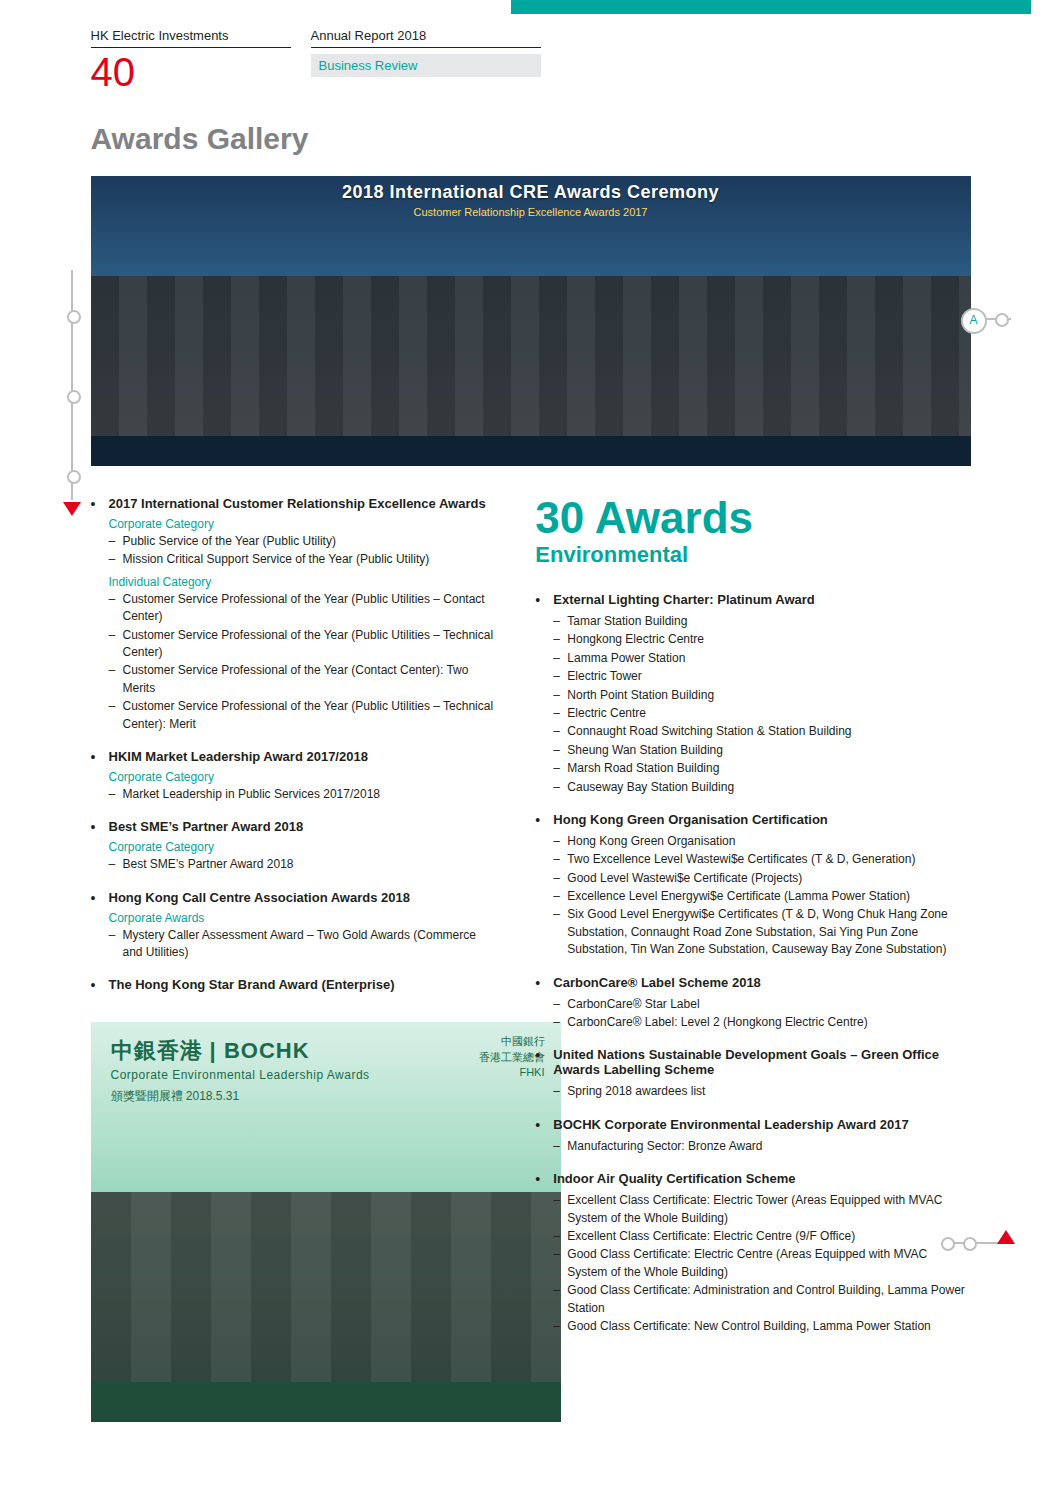HK Electric Investments
40
Annual Report 2018
Business Review
Awards Gallery
2018 International CRE Awards Ceremony
Customer Relationship Excellence Awards 2017
A
2017 International Customer Relationship Excellence Awards
Corporate Category
Public Service of the Year (Public Utility)
Mission Critical Support Service of the Year (Public Utility)
Individual Category
Customer Service Professional of the Year (Public Utilities – Contact Center)
Customer Service Professional of the Year (Public Utilities – Technical Center)
Customer Service Professional of the Year (Contact Center): Two Merits
Customer Service Professional of the Year (Public Utilities – Technical Center): Merit
HKIM Market Leadership Award 2017/2018
Corporate Category
Market Leadership in Public Services 2017/2018
Best SME’s Partner Award 2018
Corporate Category
Best SME’s Partner Award 2018
Hong Kong Call Centre Association Awards 2018
Corporate Awards
Mystery Caller Assessment Award – Two Gold Awards (Commerce and Utilities)
The Hong Kong Star Brand Award (Enterprise)
中銀香港 | BOCHK
Corporate Environmental Leadership Awards
頒獎暨開展禮 2018.5.31
中國銀行
香港工業總會
FHKI
30 Awards
Environmental
External Lighting Charter: Platinum Award
Tamar Station Building
Hongkong Electric Centre
Lamma Power Station
Electric Tower
North Point Station Building
Electric Centre
Connaught Road Switching Station & Station Building
Sheung Wan Station Building
Marsh Road Station Building
Causeway Bay Station Building
Hong Kong Green Organisation Certification
Hong Kong Green Organisation
Two Excellence Level Wastewi$e Certificates (T & D, Generation)
Good Level Wastewi$e Certificate (Projects)
Excellence Level Energywi$e Certificate (Lamma Power Station)
Six Good Level Energywi$e Certificates (T & D, Wong Chuk Hang Zone Substation, Connaught Road Zone Substation, Sai Ying Pun Zone Substation, Tin Wan Zone Substation, Causeway Bay Zone Substation)
CarbonCare® Label Scheme 2018
CarbonCare® Star Label
CarbonCare® Label: Level 2 (Hongkong Electric Centre)
United Nations Sustainable Development Goals – Green Office Awards Labelling Scheme
Spring 2018 awardees list
BOCHK Corporate Environmental Leadership Award 2017
Manufacturing Sector: Bronze Award
Indoor Air Quality Certification Scheme
Excellent Class Certificate: Electric Tower (Areas Equipped with MVAC System of the Whole Building)
Excellent Class Certificate: Electric Centre (9/F Office)
Good Class Certificate: Electric Centre (Areas Equipped with MVAC System of the Whole Building)
Good Class Certificate: Administration and Control Building, Lamma Power Station
Good Class Certificate: New Control Building, Lamma Power Station